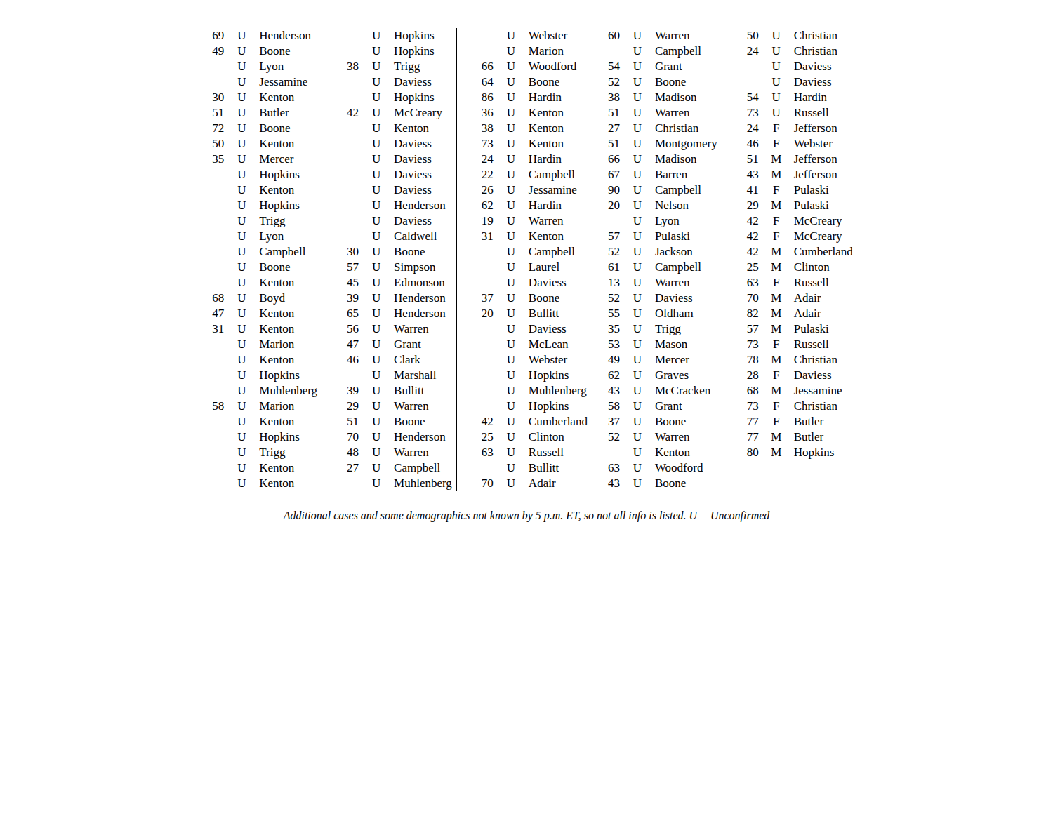| 69 | U | Henderson | | | U | Hopkins | | | U | Webster | 60 | U | Warren | | 50 | U | Christian |
| 49 | U | Boone | | | U | Hopkins | | | U | Marion | | U | Campbell | | 24 | U | Christian |
| | U | Lyon | | 38 | U | Trigg | | 66 | U | Woodford | 54 | U | Grant | | | U | Daviess |
| | U | Jessamine | | | U | Daviess | | 64 | U | Boone | 52 | U | Boone | | | U | Daviess |
| 30 | U | Kenton | | | U | Hopkins | | 86 | U | Hardin | 38 | U | Madison | | 54 | U | Hardin |
| 51 | U | Butler | | 42 | U | McCreary | | 36 | U | Kenton | 51 | U | Warren | | 73 | U | Russell |
| 72 | U | Boone | | | U | Kenton | | 38 | U | Kenton | 27 | U | Christian | | 24 | F | Jefferson |
| 50 | U | Kenton | | | U | Daviess | | 73 | U | Kenton | 51 | U | Montgomery | | 46 | F | Webster |
| 35 | U | Mercer | | | U | Daviess | | 24 | U | Hardin | 66 | U | Madison | | 51 | M | Jefferson |
| | U | Hopkins | | | U | Daviess | | 22 | U | Campbell | 67 | U | Barren | | 43 | M | Jefferson |
| | U | Kenton | | | U | Daviess | | 26 | U | Jessamine | 90 | U | Campbell | | 41 | F | Pulaski |
| | U | Hopkins | | | U | Henderson | | 62 | U | Hardin | 20 | U | Nelson | | 29 | M | Pulaski |
| | U | Trigg | | | U | Daviess | | 19 | U | Warren | | U | Lyon | | 42 | F | McCreary |
| | U | Lyon | | | U | Caldwell | | 31 | U | Kenton | 57 | U | Pulaski | | 42 | F | McCreary |
| | U | Campbell | | 30 | U | Boone | | | U | Campbell | 52 | U | Jackson | | 42 | M | Cumberland |
| | U | Boone | | 57 | U | Simpson | | | U | Laurel | 61 | U | Campbell | | 25 | M | Clinton |
| | U | Kenton | | 45 | U | Edmonson | | | U | Daviess | 13 | U | Warren | | 63 | F | Russell |
| 68 | U | Boyd | | 39 | U | Henderson | | 37 | U | Boone | 52 | U | Daviess | | 70 | M | Adair |
| 47 | U | Kenton | | 65 | U | Henderson | | 20 | U | Bullitt | 55 | U | Oldham | | 82 | M | Adair |
| 31 | U | Kenton | | 56 | U | Warren | | | U | Daviess | 35 | U | Trigg | | 57 | M | Pulaski |
| | U | Marion | | 47 | U | Grant | | | U | McLean | 53 | U | Mason | | 73 | F | Russell |
| | U | Kenton | | 46 | U | Clark | | | U | Webster | 49 | U | Mercer | | 78 | M | Christian |
| | U | Hopkins | | | U | Marshall | | | U | Hopkins | 62 | U | Graves | | 28 | F | Daviess |
| | U | Muhlenberg | | 39 | U | Bullitt | | | U | Muhlenberg | 43 | U | McCracken | | 68 | M | Jessamine |
| 58 | U | Marion | | 29 | U | Warren | | | U | Hopkins | 58 | U | Grant | | 73 | F | Christian |
| | U | Kenton | | 51 | U | Boone | | 42 | U | Cumberland | 37 | U | Boone | | 77 | F | Butler |
| | U | Hopkins | | 70 | U | Henderson | | 25 | U | Clinton | 52 | U | Warren | | 77 | M | Butler |
| | U | Trigg | | 48 | U | Warren | | 63 | U | Russell | | U | Kenton | | 80 | M | Hopkins |
| | U | Kenton | | 27 | U | Campbell | | | U | Bullitt | 63 | U | Woodford | | | | |
| | U | Kenton | | | U | Muhlenberg | | 70 | U | Adair | 43 | U | Boone | | | | |
Additional cases and some demographics not known by 5 p.m. ET, so not all info is listed. U = Unconfirmed